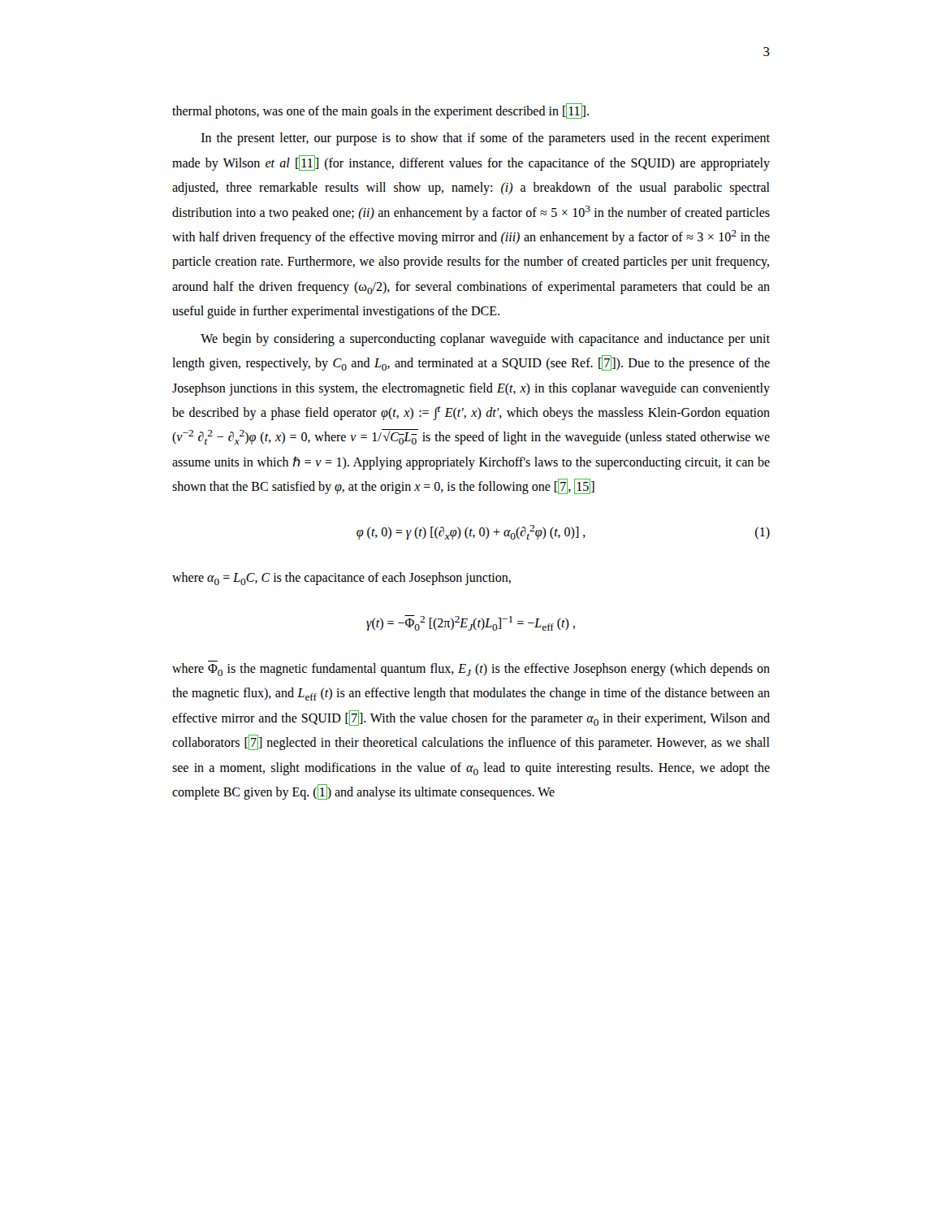3
thermal photons, was one of the main goals in the experiment described in [11].
In the present letter, our purpose is to show that if some of the parameters used in the recent experiment made by Wilson et al [11] (for instance, different values for the capacitance of the SQUID) are appropriately adjusted, three remarkable results will show up, namely: (i) a breakdown of the usual parabolic spectral distribution into a two peaked one; (ii) an enhancement by a factor of ≈ 5 × 103 in the number of created particles with half driven frequency of the effective moving mirror and (iii) an enhancement by a factor of ≈ 3 × 102 in the particle creation rate. Furthermore, we also provide results for the number of created particles per unit frequency, around half the driven frequency (ω0/2), for several combinations of experimental parameters that could be an useful guide in further experimental investigations of the DCE.
We begin by considering a superconducting coplanar waveguide with capacitance and inductance per unit length given, respectively, by C0 and L0, and terminated at a SQUID (see Ref. [7]). Due to the presence of the Josephson junctions in this system, the electromagnetic field E(t, x) in this coplanar waveguide can conveniently be described by a phase field operator φ(t, x) := ∫t E(t′, x) dt′, which obeys the massless Klein-Gordon equation (v−2 ∂t2 − ∂x2)φ (t, x) = 0, where v = 1/√C0L0 is the speed of light in the waveguide (unless stated otherwise we assume units in which ℏ = v = 1). Applying appropriately Kirchoff's laws to the superconducting circuit, it can be shown that the BC satisfied by φ, at the origin x = 0, is the following one [7, 15]
φ (t, 0) = γ (t) [(∂xφ) (t, 0) + α0(∂t2φ) (t, 0)] , (1)
where α0 = L0C, C is the capacitance of each Josephson junction,
γ(t) = −Φ02 [(2π)2EJ(t)L0]−1 = −Leff (t) ,
where Φ0 is the magnetic fundamental quantum flux, EJ (t) is the effective Josephson energy (which depends on the magnetic flux), and Leff (t) is an effective length that modulates the change in time of the distance between an effective mirror and the SQUID [7]. With the value chosen for the parameter α0 in their experiment, Wilson and collaborators [7] neglected in their theoretical calculations the influence of this parameter. However, as we shall see in a moment, slight modifications in the value of α0 lead to quite interesting results. Hence, we adopt the complete BC given by Eq. (1) and analyse its ultimate consequences. We